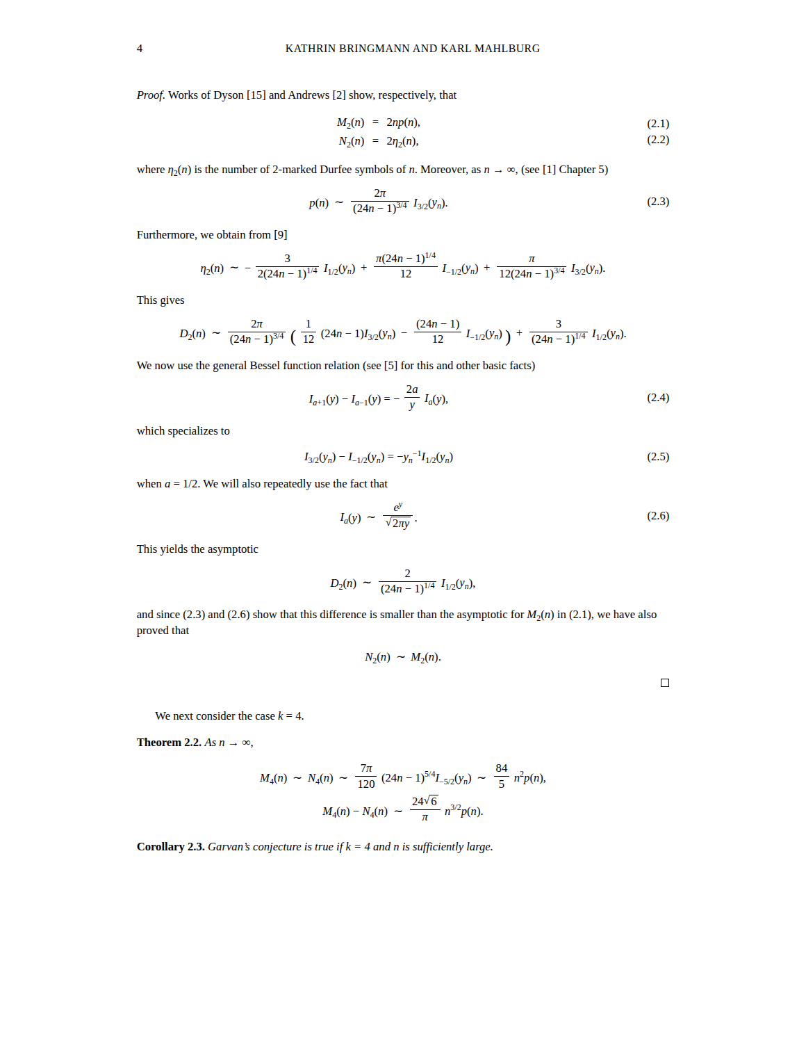4 KATHRIN BRINGMANN AND KARL MAHLBURG
Proof. Works of Dyson [15] and Andrews [2] show, respectively, that
| M 2 ( n ) | = | 2 np ( n ), |
| N 2 ( n ) | = | 2 η 2 ( n ), |
(2.1)
(2.2)
where η2(n) is the number of 2-marked Durfee symbols of n. Moreover, as n → ∞, (see [1] Chapter 5)
p(n) ∼ 2π (24n − 1)3/4 I3/2(yn).
(2.3)
Furthermore, we obtain from [9]
η2(n) ∼ − 3 2(24n − 1)1/4 I1/2(yn) + π(24n − 1)1/4 12 I−1/2(yn) + π 12(24n − 1)3/4 I3/2(yn).
This gives
D2(n) ∼ 2π (24n − 1)3/4 ( 1 12 (24n − 1)I3/2(yn) − (24n − 1) 12 I−1/2(yn) ) + 3 (24n − 1)1/4 I1/2(yn).
We now use the general Bessel function relation (see [5] for this and other basic facts)
Ia+1(y) − Ia−1(y) = − 2a y Ia(y),
(2.4)
which specializes to
I3/2(yn) − I−1/2(yn) = −yn−1I1/2(yn)
(2.5)
when a = 1/2. We will also repeatedly use the fact that
Ia(y) ∼ ey 2πy .
(2.6)
This yields the asymptotic
D2(n) ∼ 2 (24n − 1)1/4 I1/2(yn),
and since (2.3) and (2.6) show that this difference is smaller than the asymptotic for M2(n) in (2.1), we have also proved that
N2(n) ∼ M2(n).
We next consider the case k = 4.
Theorem 2.2.
As n → ∞,
M4(n) ∼ N4(n) ∼ 7π 120 (24n − 1)5/4I−5/2(yn) ∼ 84 5 n2p(n),
M4(n) − N4(n) ∼ 246 π n3/2p(n).
Corollary 2.3.
Garvan’s conjecture is true if k = 4 and n is sufficiently large.